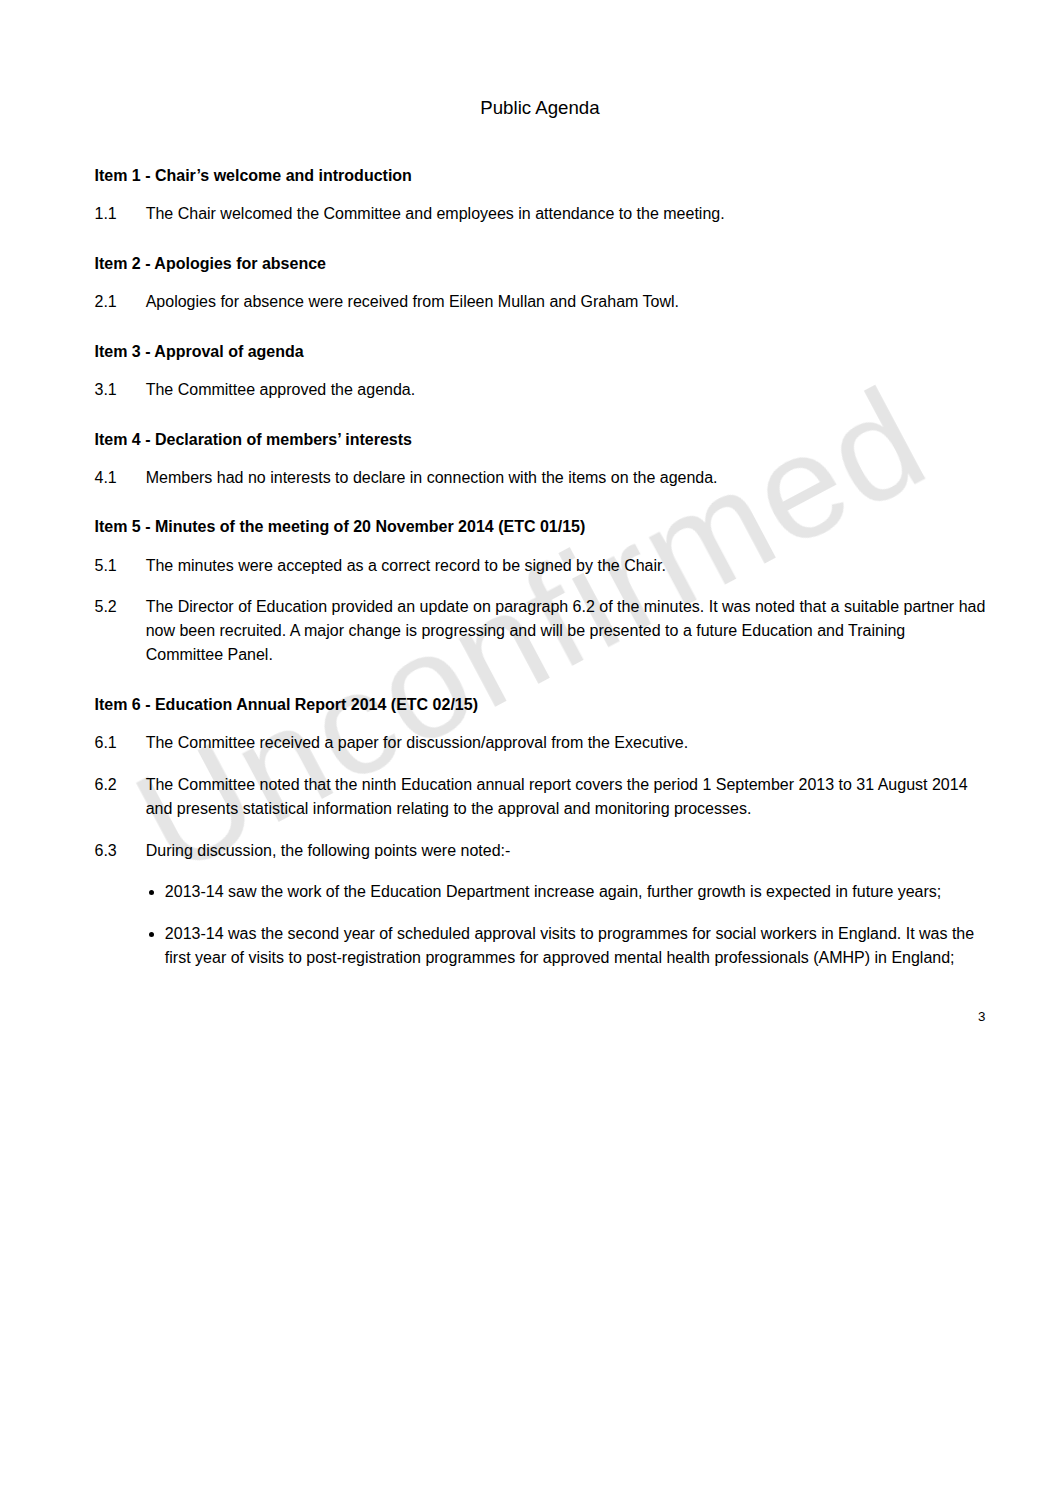Unconfirmed
Public Agenda
Item 1 - Chair’s welcome and introduction
1.1
The Chair welcomed the Committee and employees in attendance to the meeting.
Item 2 - Apologies for absence
2.1
Apologies for absence were received from Eileen Mullan and Graham Towl.
Item 3 - Approval of agenda
3.1
The Committee approved the agenda.
Item 4 - Declaration of members’ interests
4.1
Members had no interests to declare in connection with the items on the agenda.
Item 5 - Minutes of the meeting of 20 November 2014 (ETC 01/15)
5.1
The minutes were accepted as a correct record to be signed by the Chair.
5.2
The Director of Education provided an update on paragraph 6.2 of the minutes. It was noted that a suitable partner had now been recruited. A major change is progressing and will be presented to a future Education and Training Committee Panel.
Item 6 - Education Annual Report 2014 (ETC 02/15)
6.1
The Committee received a paper for discussion/approval from the Executive.
6.2
The Committee noted that the ninth Education annual report covers the period 1 September 2013 to 31 August 2014 and presents statistical information relating to the approval and monitoring processes.
6.3
During discussion, the following points were noted:-
2013-14 saw the work of the Education Department increase again, further growth is expected in future years;
2013-14 was the second year of scheduled approval visits to programmes for social workers in England. It was the first year of visits to post-registration programmes for approved mental health professionals (AMHP) in England;
3